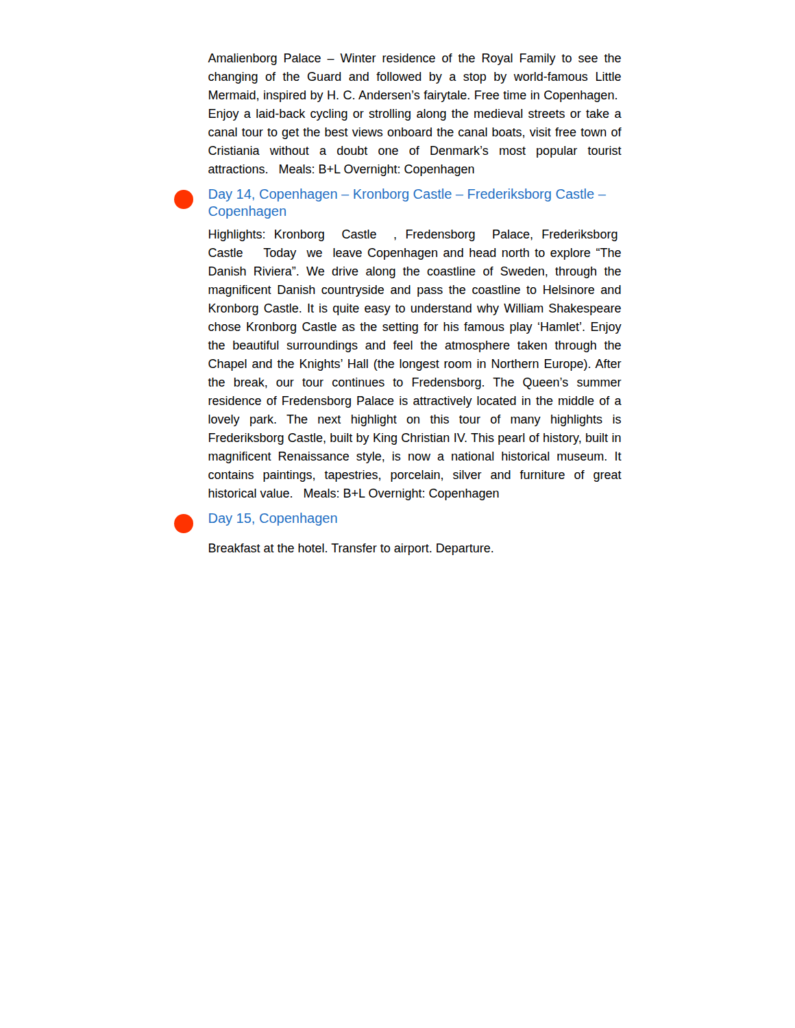Amalienborg Palace – Winter residence of the Royal Family to see the changing of the Guard and followed by a stop by world-famous Little Mermaid, inspired by H. C. Andersen’s fairytale. Free time in Copenhagen. Enjoy a laid-back cycling or strolling along the medieval streets or take a canal tour to get the best views onboard the canal boats, visit free town of Cristiania without a doubt one of Denmark’s most popular tourist attractions. Meals: B+L Overnight: Copenhagen
Day 14, Copenhagen – Kronborg Castle – Frederiksborg Castle – Copenhagen
Highlights: Kronborg Castle , Fredensborg Palace, Frederiksborg Castle Today we leave Copenhagen and head north to explore “The Danish Riviera”. We drive along the coastline of Sweden, through the magnificent Danish countryside and pass the coastline to Helsinore and Kronborg Castle. It is quite easy to understand why William Shakespeare chose Kronborg Castle as the setting for his famous play ‘Hamlet’. Enjoy the beautiful surroundings and feel the atmosphere taken through the Chapel and the Knights’ Hall (the longest room in Northern Europe). After the break, our tour continues to Fredensborg. The Queen’s summer residence of Fredensborg Palace is attractively located in the middle of a lovely park. The next highlight on this tour of many highlights is Frederiksborg Castle, built by King Christian IV. This pearl of history, built in magnificent Renaissance style, is now a national historical museum. It contains paintings, tapestries, porcelain, silver and furniture of great historical value. Meals: B+L Overnight: Copenhagen
Day 15, Copenhagen
Breakfast at the hotel. Transfer to airport. Departure.